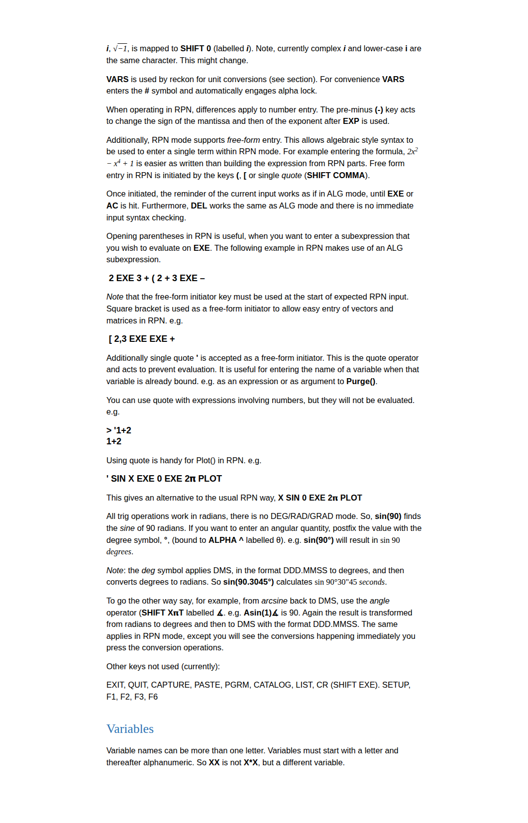i, √−1, is mapped to SHIFT 0 (labelled i). Note, currently complex i and lower-case i are the same character. This might change.
VARS is used by reckon for unit conversions (see section). For convenience VARS enters the # symbol and automatically engages alpha lock.
When operating in RPN, differences apply to number entry. The pre-minus (-) key acts to change the sign of the mantissa and then of the exponent after EXP is used.
Additionally, RPN mode supports free-form entry. This allows algebraic style syntax to be used to enter a single term within RPN mode. For example entering the formula, 2x2 − x4 + 1 is easier as written than building the expression from RPN parts. Free form entry in RPN is initiated by the keys (, [ or single quote (SHIFT COMMA).
Once initiated, the reminder of the current input works as if in ALG mode, until EXE or AC is hit. Furthermore, DEL works the same as ALG mode and there is no immediate input syntax checking.
Opening parentheses in RPN is useful, when you want to enter a subexpression that you wish to evaluate on EXE. The following example in RPN makes use of an ALG subexpression.
2 EXE 3 + ( 2 + 3 EXE –
Note that the free-form initiator key must be used at the start of expected RPN input. Square bracket is used as a free-form initiator to allow easy entry of vectors and matrices in RPN. e.g.
[ 2,3 EXE EXE +
Additionally single quote ' is accepted as a free-form initiator. This is the quote operator and acts to prevent evaluation. It is useful for entering the name of a variable when that variable is already bound. e.g. as an expression or as argument to Purge().
You can use quote with expressions involving numbers, but they will not be evaluated. e.g.
> '1+2
1+2
Using quote is handy for Plot() in RPN. e.g.
' SIN X EXE 0 EXE 2𝛑 PLOT
This gives an alternative to the usual RPN way, X SIN 0 EXE 2𝛑 PLOT
All trig operations work in radians, there is no DEG/RAD/GRAD mode. So, sin(90) finds the sine of 90 radians. If you want to enter an angular quantity, postfix the value with the degree symbol, °, (bound to ALPHA ^ labelled θ). e.g. sin(90°) will result in sin 90 degrees.
Note: the deg symbol applies DMS, in the format DDD.MMSS to degrees, and then converts degrees to radians. So sin(90.3045°) calculates sin 90°30"45 seconds.
To go the other way say, for example, from arcsine back to DMS, use the angle operator (SHIFT X𝛑T labelled ∡. e.g. Asin(1)∡ is 90. Again the result is transformed from radians to degrees and then to DMS with the format DDD.MMSS. The same applies in RPN mode, except you will see the conversions happening immediately you press the conversion operations.
Other keys not used (currently):
EXIT, QUIT, CAPTURE, PASTE, PGRM, CATALOG, LIST, CR (SHIFT EXE). SETUP, F1, F2, F3, F6
Variables
Variable names can be more than one letter. Variables must start with a letter and thereafter alphanumeric. So XX is not X*X, but a different variable.